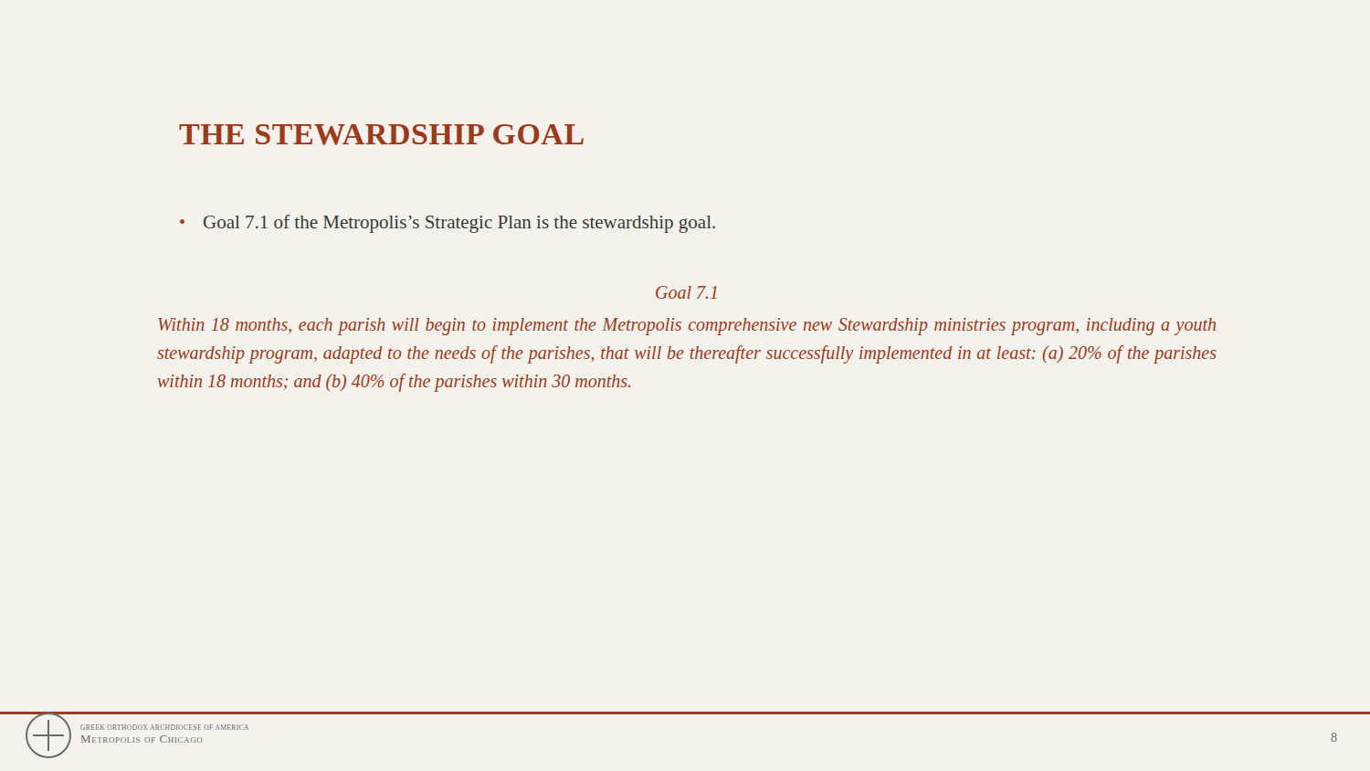The Stewardship Goal
Goal 7.1 of the Metropolis’s Strategic Plan is the stewardship goal.
Goal 7.1
Within 18 months, each parish will begin to implement the Metropolis comprehensive new Stewardship ministries program, including a youth stewardship program, adapted to the needs of the parishes, that will be thereafter successfully implemented in at least: (a) 20% of the parishes within 18 months; and (b) 40% of the parishes within 30 months.
Greek Orthodox Archdiocese of America
Metropolis of Chicago
8